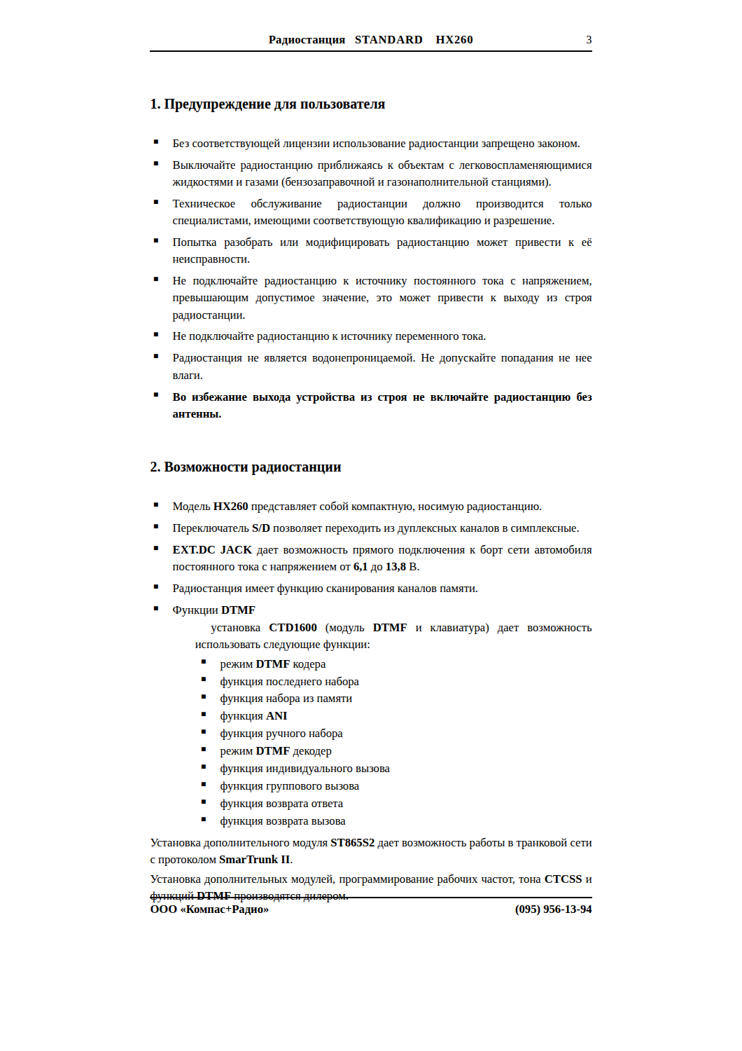Радиостанция STANDARD HX260
3
1. Предупреждение для пользователя
Без соответствующей лицензии использование радиостанции запрещено законом.
Выключайте радиостанцию приближаясь к объектам с легковоспламеняющимися жидкостями и газами (бензозаправочной и газонаполнительной станциями).
Техническое обслуживание радиостанции должно производится только специалистами, имеющими соответствующую квалификацию и разрешение.
Попытка разобрать или модифицировать радиостанцию может привести к её неисправности.
Не подключайте радиостанцию к источнику постоянного тока с напряжением, превышающим допустимое значение, это может привести к выходу из строя радиостанции.
Не подключайте радиостанцию к источнику переменного тока.
Радиостанция не является водонепроницаемой. Не допускайте попадания не нее влаги.
Во избежание выхода устройства из строя не включайте радиостанцию без антенны.
2. Возможности радиостанции
Модель HX260 представляет собой компактную, носимую радиостанцию.
Переключатель S/D позволяет переходить из дуплексных каналов в симплексные.
EXT.DC JACK дает возможность прямого подключения к борт сети автомобиля постоянного тока с напряжением от 6,1 до 13,8 В.
Радиостанция имеет функцию сканирования каналов памяти.
Функции DTMF
установка CTD1600 (модуль DTMF и клавиатура) дает возможность использовать следующие функции:
режим DTMF кодера
функция последнего набора
функция набора из памяти
функция ANI
функция ручного набора
режим DTMF декодер
функция индивидуального вызова
функция группового вызова
функция возврата ответа
функция возврата вызова
Установка дополнительного модуля ST865S2 дает возможность работы в транковой сети с протоколом SmarTrunk II.
Установка дополнительных модулей, программирование рабочих частот, тона CTCSS и функций DTMF производятся дилером.
ООО «Компас+Радио»
(095) 956-13-94